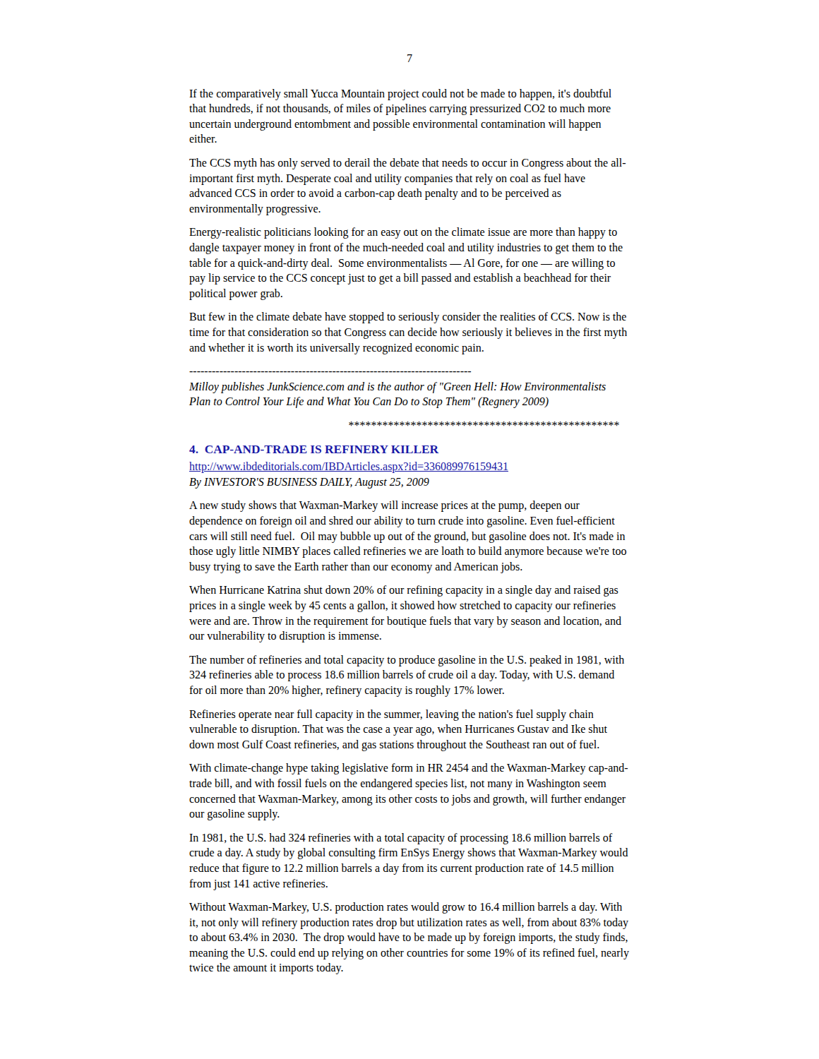7
If the comparatively small Yucca Mountain project could not be made to happen, it's doubtful that hundreds, if not thousands, of miles of pipelines carrying pressurized CO2 to much more uncertain underground entombment and possible environmental contamination will happen either.
The CCS myth has only served to derail the debate that needs to occur in Congress about the all-important first myth. Desperate coal and utility companies that rely on coal as fuel have advanced CCS in order to avoid a carbon-cap death penalty and to be perceived as environmentally progressive.
Energy-realistic politicians looking for an easy out on the climate issue are more than happy to dangle taxpayer money in front of the much-needed coal and utility industries to get them to the table for a quick-and-dirty deal. Some environmentalists — Al Gore, for one — are willing to pay lip service to the CCS concept just to get a bill passed and establish a beachhead for their political power grab.
But few in the climate debate have stopped to seriously consider the realities of CCS. Now is the time for that consideration so that Congress can decide how seriously it believes in the first myth and whether it is worth its universally recognized economic pain.
---------------------------------------------------------------------------
Milloy publishes JunkScience.com and is the author of "Green Hell: How Environmentalists Plan to Control Your Life and What You Can Do to Stop Them" (Regnery 2009)
************************************************
4. CAP-AND-TRADE IS REFINERY KILLER
http://www.ibdeditorials.com/IBDArticles.aspx?id=336089976159431
By INVESTOR'S BUSINESS DAILY, August 25, 2009
A new study shows that Waxman-Markey will increase prices at the pump, deepen our dependence on foreign oil and shred our ability to turn crude into gasoline. Even fuel-efficient cars will still need fuel. Oil may bubble up out of the ground, but gasoline does not. It's made in those ugly little NIMBY places called refineries we are loath to build anymore because we're too busy trying to save the Earth rather than our economy and American jobs.
When Hurricane Katrina shut down 20% of our refining capacity in a single day and raised gas prices in a single week by 45 cents a gallon, it showed how stretched to capacity our refineries were and are. Throw in the requirement for boutique fuels that vary by season and location, and our vulnerability to disruption is immense.
The number of refineries and total capacity to produce gasoline in the U.S. peaked in 1981, with 324 refineries able to process 18.6 million barrels of crude oil a day. Today, with U.S. demand for oil more than 20% higher, refinery capacity is roughly 17% lower.
Refineries operate near full capacity in the summer, leaving the nation's fuel supply chain vulnerable to disruption. That was the case a year ago, when Hurricanes Gustav and Ike shut down most Gulf Coast refineries, and gas stations throughout the Southeast ran out of fuel.
With climate-change hype taking legislative form in HR 2454 and the Waxman-Markey cap-and-trade bill, and with fossil fuels on the endangered species list, not many in Washington seem concerned that Waxman-Markey, among its other costs to jobs and growth, will further endanger our gasoline supply.
In 1981, the U.S. had 324 refineries with a total capacity of processing 18.6 million barrels of crude a day. A study by global consulting firm EnSys Energy shows that Waxman-Markey would reduce that figure to 12.2 million barrels a day from its current production rate of 14.5 million from just 141 active refineries.
Without Waxman-Markey, U.S. production rates would grow to 16.4 million barrels a day. With it, not only will refinery production rates drop but utilization rates as well, from about 83% today to about 63.4% in 2030. The drop would have to be made up by foreign imports, the study finds, meaning the U.S. could end up relying on other countries for some 19% of its refined fuel, nearly twice the amount it imports today.